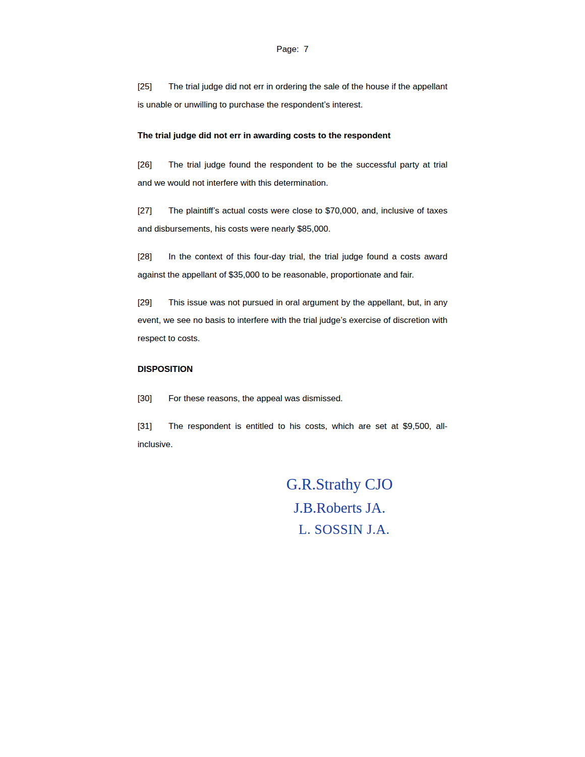Page: 7
[25] The trial judge did not err in ordering the sale of the house if the appellant is unable or unwilling to purchase the respondent’s interest.
The trial judge did not err in awarding costs to the respondent
[26] The trial judge found the respondent to be the successful party at trial and we would not interfere with this determination.
[27] The plaintiff’s actual costs were close to $70,000, and, inclusive of taxes and disbursements, his costs were nearly $85,000.
[28] In the context of this four-day trial, the trial judge found a costs award against the appellant of $35,000 to be reasonable, proportionate and fair.
[29] This issue was not pursued in oral argument by the appellant, but, in any event, we see no basis to interfere with the trial judge’s exercise of discretion with respect to costs.
Disposition
[30] For these reasons, the appeal was dismissed.
[31] The respondent is entitled to his costs, which are set at $9,500, all-inclusive.
G.R.Strathy CJO
J.B.Roberts JA.
L. SOSSIN J.A.